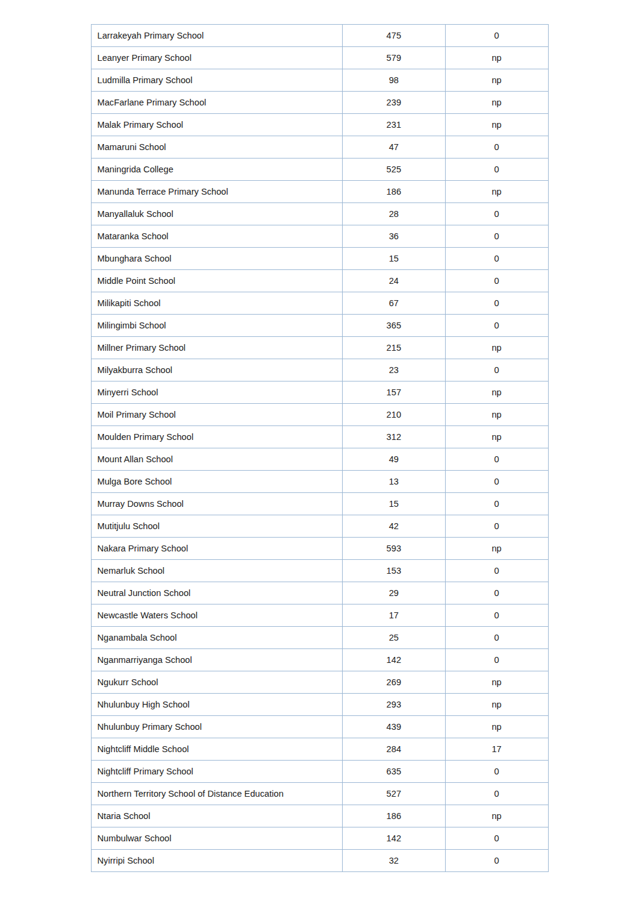| Larrakeyah Primary School | 475 | 0 |
| Leanyer Primary School | 579 | np |
| Ludmilla Primary School | 98 | np |
| MacFarlane Primary School | 239 | np |
| Malak Primary School | 231 | np |
| Mamaruni School | 47 | 0 |
| Maningrida College | 525 | 0 |
| Manunda Terrace Primary School | 186 | np |
| Manyallaluk School | 28 | 0 |
| Mataranka School | 36 | 0 |
| Mbunghara School | 15 | 0 |
| Middle Point School | 24 | 0 |
| Milikapiti School | 67 | 0 |
| Milingimbi School | 365 | 0 |
| Millner Primary School | 215 | np |
| Milyakburra School | 23 | 0 |
| Minyerri School | 157 | np |
| Moil Primary School | 210 | np |
| Moulden Primary School | 312 | np |
| Mount Allan School | 49 | 0 |
| Mulga Bore School | 13 | 0 |
| Murray Downs School | 15 | 0 |
| Mutitjulu School | 42 | 0 |
| Nakara Primary School | 593 | np |
| Nemarluk School | 153 | 0 |
| Neutral Junction School | 29 | 0 |
| Newcastle Waters School | 17 | 0 |
| Nganambala School | 25 | 0 |
| Nganmarriyanga School | 142 | 0 |
| Ngukurr School | 269 | np |
| Nhulunbuy High School | 293 | np |
| Nhulunbuy Primary School | 439 | np |
| Nightcliff Middle School | 284 | 17 |
| Nightcliff Primary School | 635 | 0 |
| Northern Territory School of Distance Education | 527 | 0 |
| Ntaria School | 186 | np |
| Numbulwar School | 142 | 0 |
| Nyirripi School | 32 | 0 |